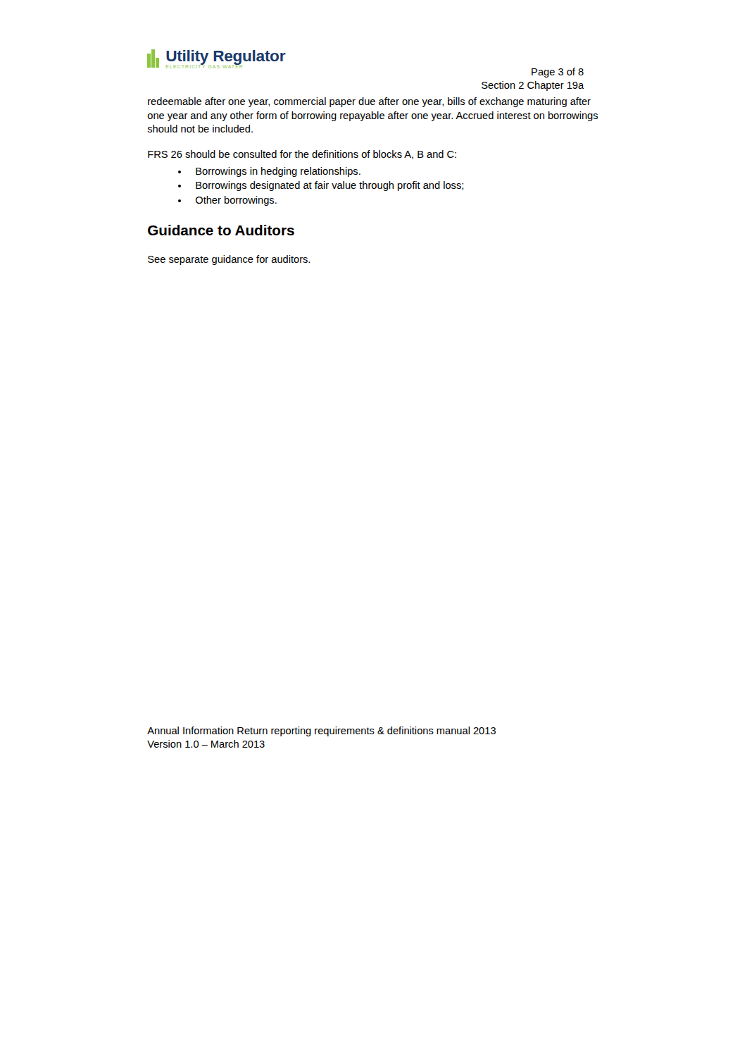Utility Regulator
Electricity Gas Water
Page 3 of 8
Section 2 Chapter 19a
redeemable after one year, commercial paper due after one year, bills of exchange maturing after one year and any other form of borrowing repayable after one year. Accrued interest on borrowings should not be included.
FRS 26 should be consulted for the definitions of blocks A, B and C:
Borrowings in hedging relationships.
Borrowings designated at fair value through profit and loss;
Other borrowings.
Guidance to Auditors
See separate guidance for auditors.
Annual Information Return reporting requirements & definitions manual 2013
Version 1.0 – March 2013